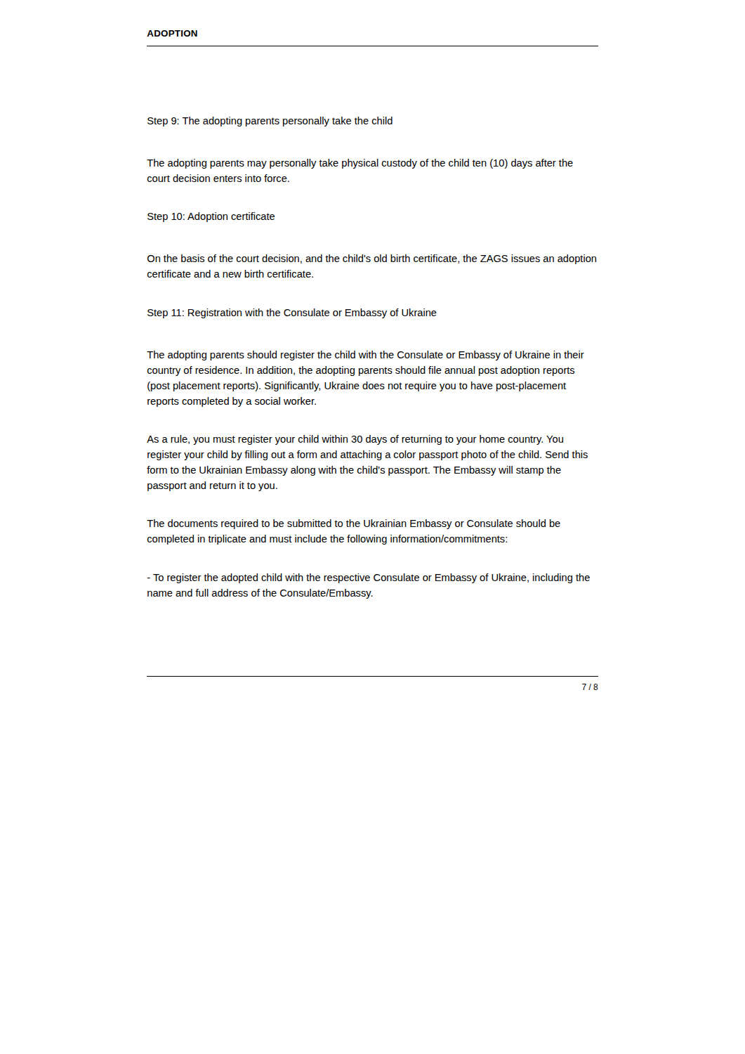ADOPTION
Step 9: The adopting parents personally take the child
The adopting parents may personally take physical custody of the child ten (10) days after the court decision enters into force.
Step 10: Adoption certificate
On the basis of the court decision, and the child's old birth certificate, the ZAGS issues an adoption certificate and a new birth certificate.
Step 11: Registration with the Consulate or Embassy of Ukraine
The adopting parents should register the child with the Consulate or Embassy of Ukraine in their country of residence. In addition, the adopting parents should file annual post adoption reports (post placement reports). Significantly, Ukraine does not require you to have post-placement reports completed by a social worker.
As a rule, you must register your child within 30 days of returning to your home country. You register your child by filling out a form and attaching a color passport photo of the child. Send this form to the Ukrainian Embassy along with the child's passport. The Embassy will stamp the passport and return it to you.
The documents required to be submitted to the Ukrainian Embassy or Consulate should be completed in triplicate and must include the following information/commitments:
- To register the adopted child with the respective Consulate or Embassy of Ukraine, including the name and full address of the Consulate/Embassy.
7 / 8